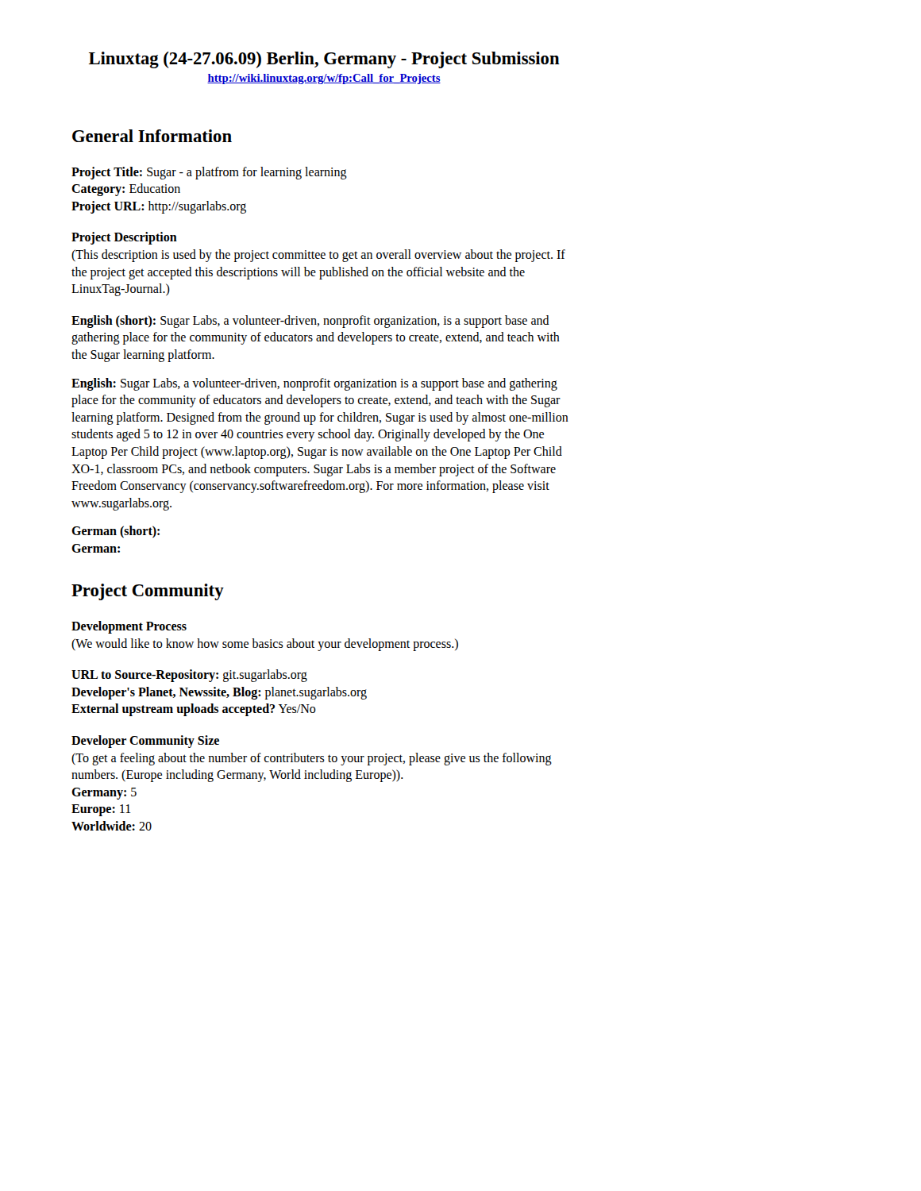Linuxtag (24-27.06.09) Berlin, Germany - Project Submission
http://wiki.linuxtag.org/w/fp:Call_for_Projects
General Information
Project Title: Sugar - a platfrom for learning learning
Category: Education
Project URL: http://sugarlabs.org
Project Description
(This description is used by the project committee to get an overall overview about the project. If the project get accepted this descriptions will be published on the official website and the LinuxTag-Journal.)
English (short): Sugar Labs, a volunteer-driven, nonprofit organization, is a support base and gathering place for the community of educators and developers to create, extend, and teach with the Sugar learning platform.
English: Sugar Labs, a volunteer-driven, nonprofit organization is a support base and gathering place for the community of educators and developers to create, extend, and teach with the Sugar learning platform. Designed from the ground up for children, Sugar is used by almost one-million students aged 5 to 12 in over 40 countries every school day. Originally developed by the One Laptop Per Child project (www.laptop.org), Sugar is now available on the One Laptop Per Child XO-1, classroom PCs, and netbook computers. Sugar Labs is a member project of the Software Freedom Conservancy (conservancy.softwarefreedom.org). For more information, please visit www.sugarlabs.org.
German (short):
German:
Project Community
Development Process
(We would like to know how some basics about your development process.)
URL to Source-Repository: git.sugarlabs.org
Developer's Planet, Newssite, Blog: planet.sugarlabs.org
External upstream uploads accepted? Yes/No
Developer Community Size
(To get a feeling about the number of contributers to your project, please give us the following numbers. (Europe including Germany, World including Europe)).
Germany: 5
Europe: 11
Worldwide: 20